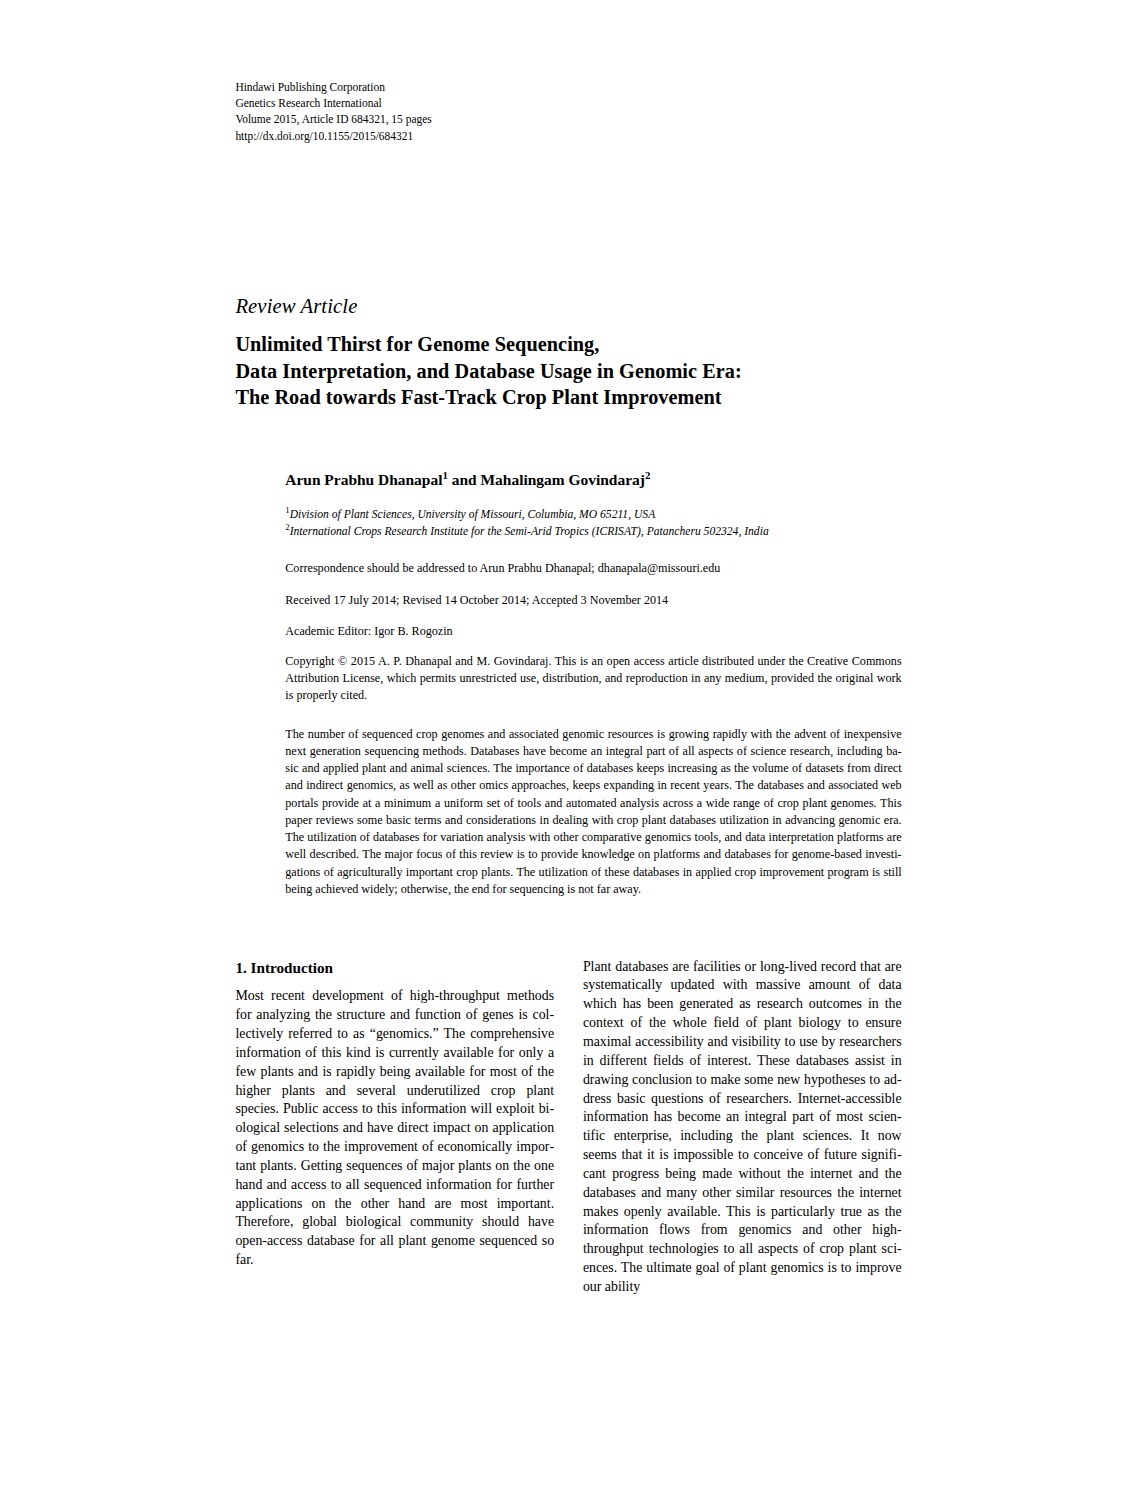Hindawi Publishing Corporation
Genetics Research International
Volume 2015, Article ID 684321, 15 pages
http://dx.doi.org/10.1155/2015/684321
Review Article
Unlimited Thirst for Genome Sequencing,
Data Interpretation, and Database Usage in Genomic Era:
The Road towards Fast-Track Crop Plant Improvement
Arun Prabhu Dhanapal1 and Mahalingam Govindaraj2
1Division of Plant Sciences, University of Missouri, Columbia, MO 65211, USA
2International Crops Research Institute for the Semi-Arid Tropics (ICRISAT), Patancheru 502324, India
Correspondence should be addressed to Arun Prabhu Dhanapal; dhanapala@missouri.edu
Received 17 July 2014; Revised 14 October 2014; Accepted 3 November 2014
Academic Editor: Igor B. Rogozin
Copyright © 2015 A. P. Dhanapal and M. Govindaraj. This is an open access article distributed under the Creative Commons Attribution License, which permits unrestricted use, distribution, and reproduction in any medium, provided the original work is properly cited.
The number of sequenced crop genomes and associated genomic resources is growing rapidly with the advent of inexpensive next generation sequencing methods. Databases have become an integral part of all aspects of science research, including basic and applied plant and animal sciences. The importance of databases keeps increasing as the volume of datasets from direct and indirect genomics, as well as other omics approaches, keeps expanding in recent years. The databases and associated web portals provide at a minimum a uniform set of tools and automated analysis across a wide range of crop plant genomes. This paper reviews some basic terms and considerations in dealing with crop plant databases utilization in advancing genomic era. The utilization of databases for variation analysis with other comparative genomics tools, and data interpretation platforms are well described. The major focus of this review is to provide knowledge on platforms and databases for genome-based investigations of agriculturally important crop plants. The utilization of these databases in applied crop improvement program is still being achieved widely; otherwise, the end for sequencing is not far away.
1. Introduction
Most recent development of high-throughput methods for analyzing the structure and function of genes is collectively referred to as “genomics.” The comprehensive information of this kind is currently available for only a few plants and is rapidly being available for most of the higher plants and several underutilized crop plant species. Public access to this information will exploit biological selections and have direct impact on application of genomics to the improvement of economically important plants. Getting sequences of major plants on the one hand and access to all sequenced information for further applications on the other hand are most important. Therefore, global biological community should have open-access database for all plant genome sequenced so far.
Plant databases are facilities or long-lived record that are systematically updated with massive amount of data which has been generated as research outcomes in the context of the whole field of plant biology to ensure maximal accessibility and visibility to use by researchers in different fields of interest. These databases assist in drawing conclusion to make some new hypotheses to address basic questions of researchers. Internet-accessible information has become an integral part of most scientific enterprise, including the plant sciences. It now seems that it is impossible to conceive of future significant progress being made without the internet and the databases and many other similar resources the internet makes openly available. This is particularly true as the information flows from genomics and other high-throughput technologies to all aspects of crop plant sciences. The ultimate goal of plant genomics is to improve our ability